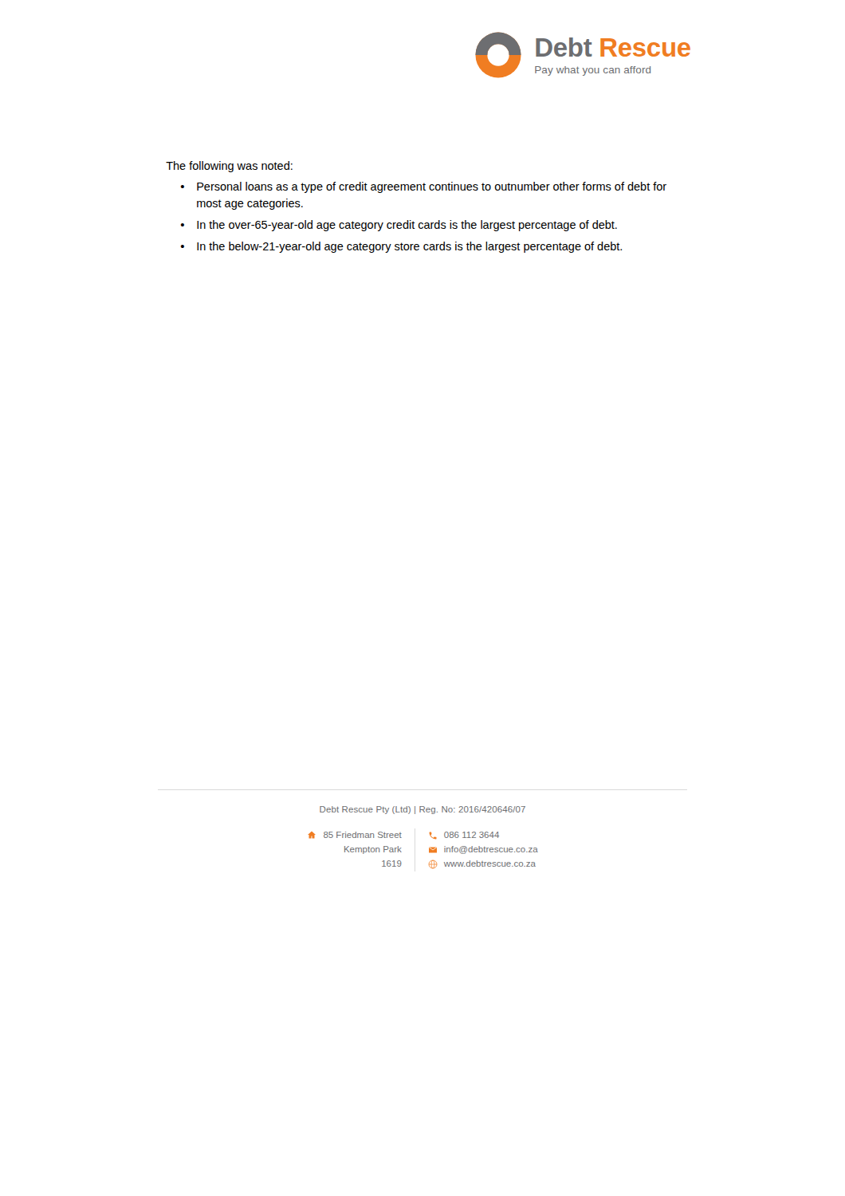Debt Rescue
Pay what you can afford
The following was noted:
Personal loans as a type of credit agreement continues to outnumber other forms of debt for most age categories.
In the over-65-year-old age category credit cards is the largest percentage of debt.
In the below-21-year-old age category store cards is the largest percentage of debt.
Debt Rescue Pty (Ltd) | Reg. No: 2016/420646/07
85 Friedman Street
Kempton Park
1619
086 112 3644
info@debtrescue.co.za
www.debtrescue.co.za